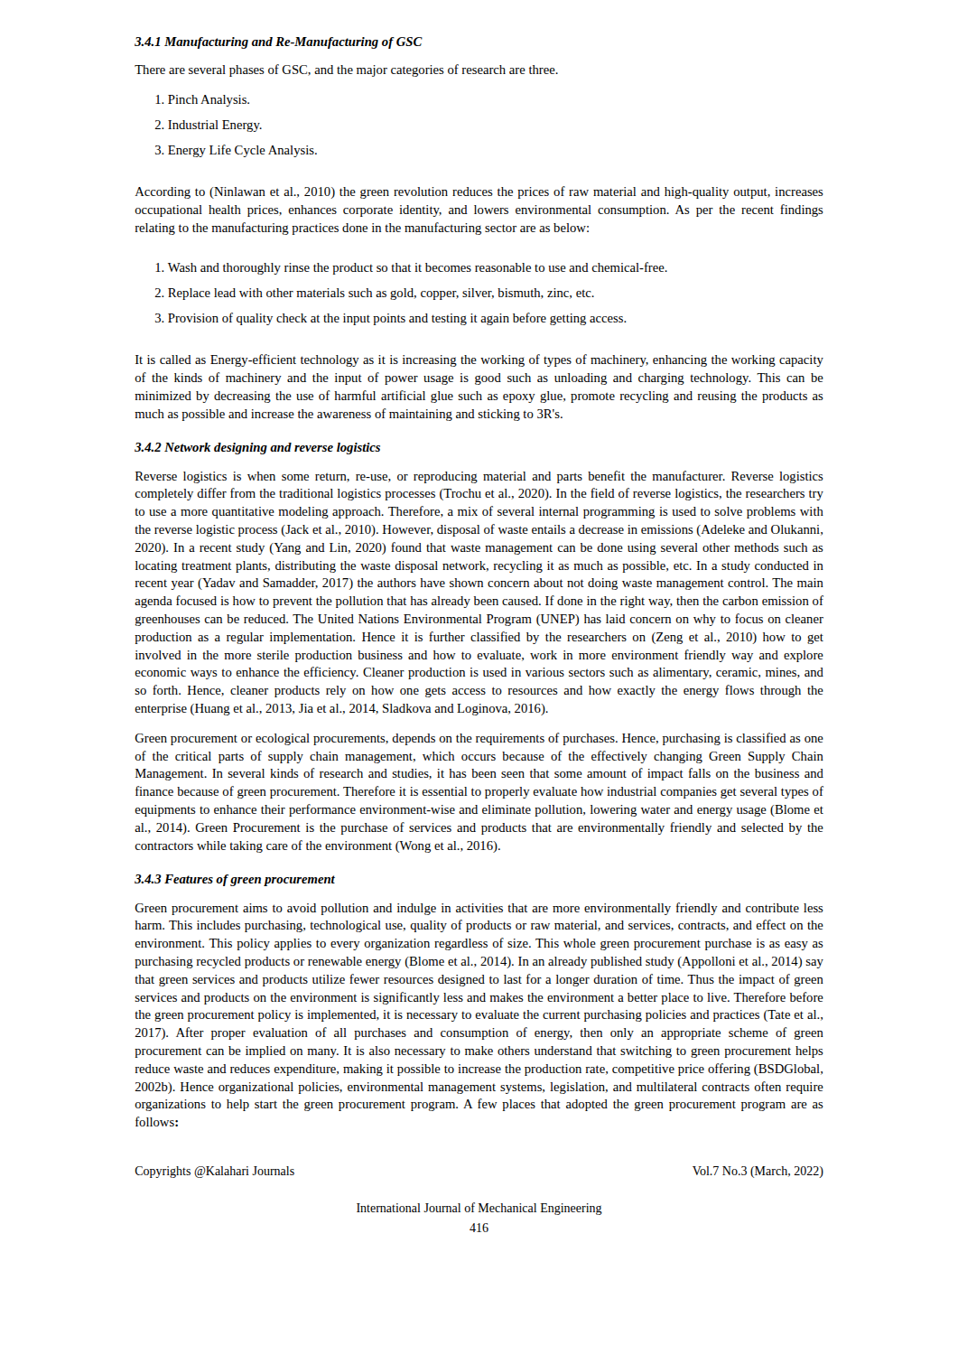3.4.1 Manufacturing and Re-Manufacturing of GSC
There are several phases of GSC, and the major categories of research are three.
Pinch Analysis.
Industrial Energy.
Energy Life Cycle Analysis.
According to (Ninlawan et al., 2010) the green revolution reduces the prices of raw material and high-quality output, increases occupational health prices, enhances corporate identity, and lowers environmental consumption. As per the recent findings relating to the manufacturing practices done in the manufacturing sector are as below:
Wash and thoroughly rinse the product so that it becomes reasonable to use and chemical-free.
Replace lead with other materials such as gold, copper, silver, bismuth, zinc, etc.
Provision of quality check at the input points and testing it again before getting access.
It is called as Energy-efficient technology as it is increasing the working of types of machinery, enhancing the working capacity of the kinds of machinery and the input of power usage is good such as unloading and charging technology. This can be minimized by decreasing the use of harmful artificial glue such as epoxy glue, promote recycling and reusing the products as much as possible and increase the awareness of maintaining and sticking to 3R's.
3.4.2 Network designing and reverse logistics
Reverse logistics is when some return, re-use, or reproducing material and parts benefit the manufacturer. Reverse logistics completely differ from the traditional logistics processes (Trochu et al., 2020). In the field of reverse logistics, the researchers try to use a more quantitative modeling approach. Therefore, a mix of several internal programming is used to solve problems with the reverse logistic process (Jack et al., 2010). However, disposal of waste entails a decrease in emissions (Adeleke and Olukanni, 2020). In a recent study (Yang and Lin, 2020) found that waste management can be done using several other methods such as locating treatment plants, distributing the waste disposal network, recycling it as much as possible, etc. In a study conducted in recent year (Yadav and Samadder, 2017) the authors have shown concern about not doing waste management control. The main agenda focused is how to prevent the pollution that has already been caused. If done in the right way, then the carbon emission of greenhouses can be reduced. The United Nations Environmental Program (UNEP) has laid concern on why to focus on cleaner production as a regular implementation. Hence it is further classified by the researchers on (Zeng et al., 2010) how to get involved in the more sterile production business and how to evaluate, work in more environment friendly way and explore economic ways to enhance the efficiency. Cleaner production is used in various sectors such as alimentary, ceramic, mines, and so forth. Hence, cleaner products rely on how one gets access to resources and how exactly the energy flows through the enterprise (Huang et al., 2013, Jia et al., 2014, Sladkova and Loginova, 2016).
Green procurement or ecological procurements, depends on the requirements of purchases. Hence, purchasing is classified as one of the critical parts of supply chain management, which occurs because of the effectively changing Green Supply Chain Management. In several kinds of research and studies, it has been seen that some amount of impact falls on the business and finance because of green procurement. Therefore it is essential to properly evaluate how industrial companies get several types of equipments to enhance their performance environment-wise and eliminate pollution, lowering water and energy usage (Blome et al., 2014). Green Procurement is the purchase of services and products that are environmentally friendly and selected by the contractors while taking care of the environment (Wong et al., 2016).
3.4.3 Features of green procurement
Green procurement aims to avoid pollution and indulge in activities that are more environmentally friendly and contribute less harm. This includes purchasing, technological use, quality of products or raw material, and services, contracts, and effect on the environment. This policy applies to every organization regardless of size. This whole green procurement purchase is as easy as purchasing recycled products or renewable energy (Blome et al., 2014). In an already published study (Appolloni et al., 2014) say that green services and products utilize fewer resources designed to last for a longer duration of time. Thus the impact of green services and products on the environment is significantly less and makes the environment a better place to live. Therefore before the green procurement policy is implemented, it is necessary to evaluate the current purchasing policies and practices (Tate et al., 2017). After proper evaluation of all purchases and consumption of energy, then only an appropriate scheme of green procurement can be implied on many. It is also necessary to make others understand that switching to green procurement helps reduce waste and reduces expenditure, making it possible to increase the production rate, competitive price offering (BSDGlobal, 2002b). Hence organizational policies, environmental management systems, legislation, and multilateral contracts often require organizations to help start the green procurement program. A few places that adopted the green procurement program are as follows:
Copyrights @Kalahari Journals Vol.7 No.3 (March, 2022)
International Journal of Mechanical Engineering
416